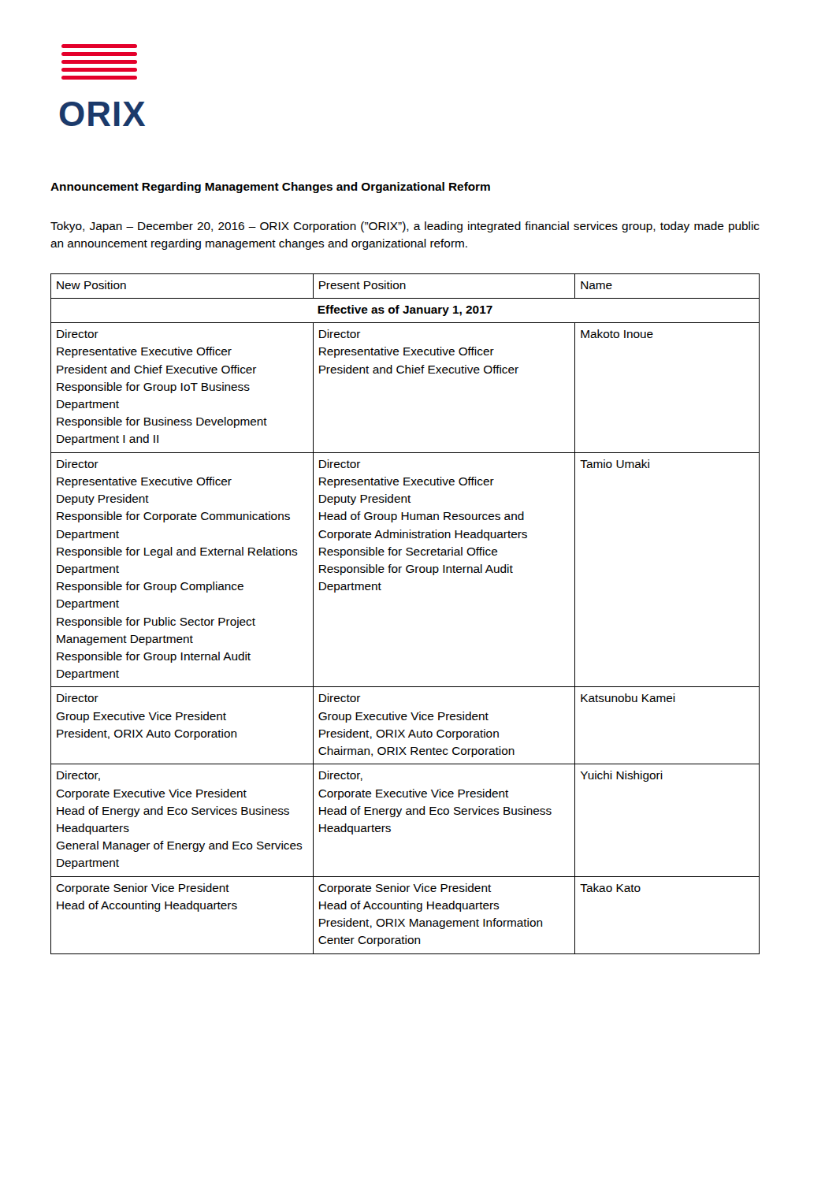ORIX
Announcement Regarding Management Changes and Organizational Reform
Tokyo, Japan – December 20, 2016 – ORIX Corporation (”ORIX”), a leading integrated financial services group, today made public an announcement regarding management changes and organizational reform.
| New Position | Present Position | Name |
| --- | --- | --- |
| Effective as of January 1, 2017 |
| Director Representative Executive Officer President and Chief Executive Officer Responsible for Group IoT Business Department Responsible for Business Development Department I and II | Director Representative Executive Officer President and Chief Executive Officer | Makoto Inoue |
| Director Representative Executive Officer Deputy President Responsible for Corporate Communications Department Responsible for Legal and External Relations Department Responsible for Group Compliance Department Responsible for Public Sector Project Management Department Responsible for Group Internal Audit Department | Director Representative Executive Officer Deputy President Head of Group Human Resources and Corporate Administration Headquarters Responsible for Secretarial Office Responsible for Group Internal Audit Department | Tamio Umaki |
| Director Group Executive Vice President President, ORIX Auto Corporation | Director Group Executive Vice President President, ORIX Auto Corporation Chairman, ORIX Rentec Corporation | Katsunobu Kamei |
| Director, Corporate Executive Vice President Head of Energy and Eco Services Business Headquarters General Manager of Energy and Eco Services Department | Director, Corporate Executive Vice President Head of Energy and Eco Services Business Headquarters | Yuichi Nishigori |
| Corporate Senior Vice President Head of Accounting Headquarters | Corporate Senior Vice President Head of Accounting Headquarters President, ORIX Management Information Center Corporation | Takao Kato |